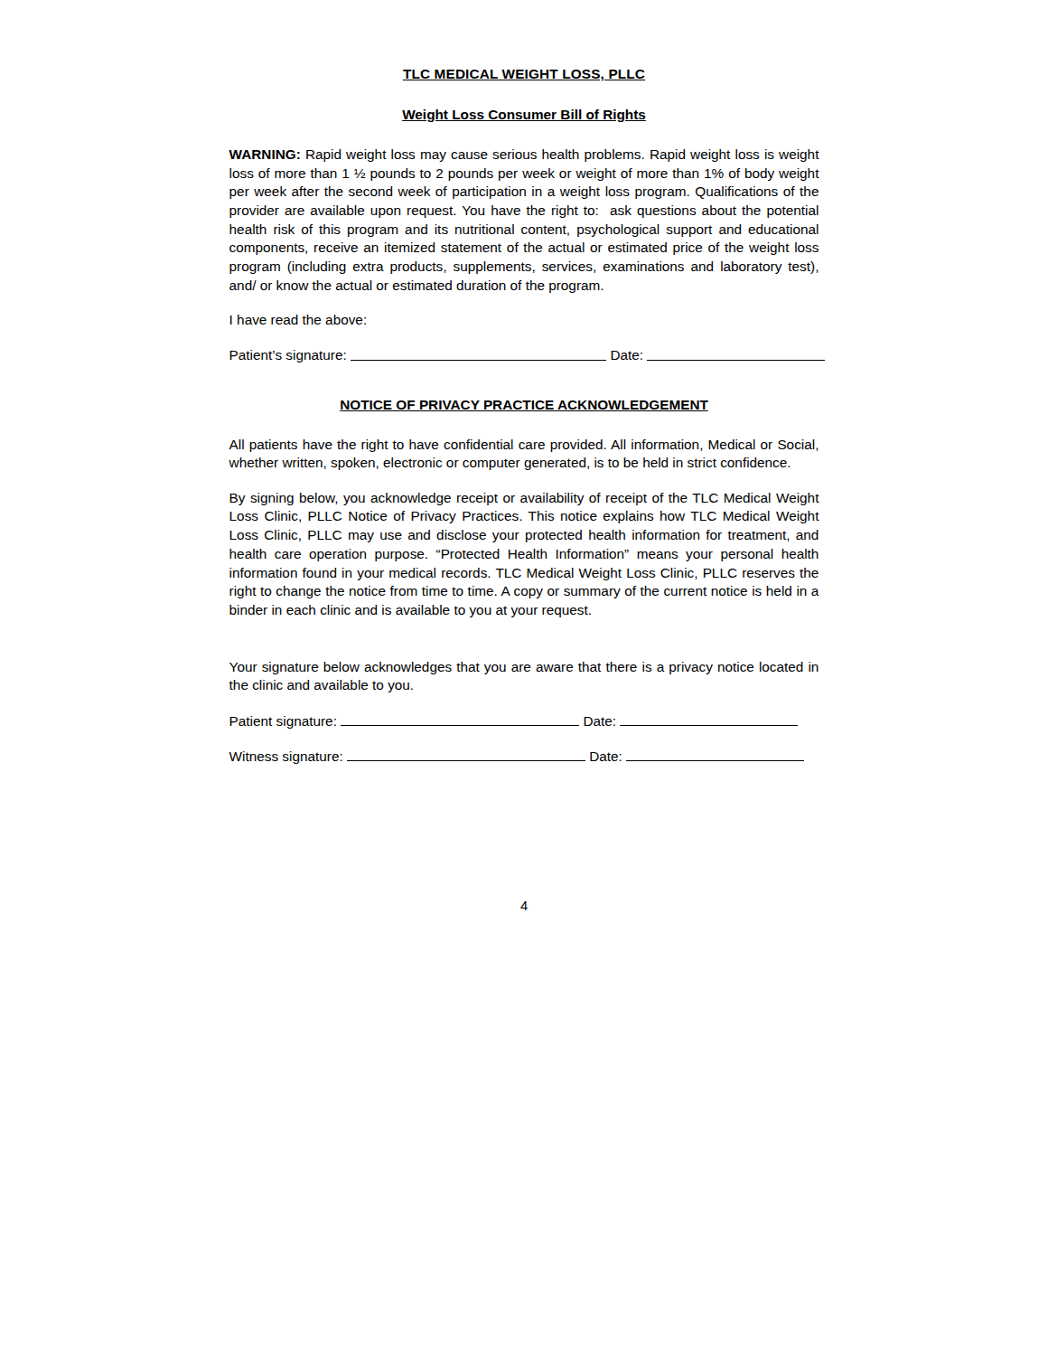TLC MEDICAL WEIGHT LOSS, PLLC
Weight Loss Consumer Bill of Rights
WARNING: Rapid weight loss may cause serious health problems. Rapid weight loss is weight loss of more than 1 ½ pounds to 2 pounds per week or weight of more than 1% of body weight per week after the second week of participation in a weight loss program. Qualifications of the provider are available upon request. You have the right to: ask questions about the potential health risk of this program and its nutritional content, psychological support and educational components, receive an itemized statement of the actual or estimated price of the weight loss program (including extra products, supplements, services, examinations and laboratory test), and/ or know the actual or estimated duration of the program.
I have read the above:
Patient’s signature: Date:
NOTICE OF PRIVACY PRACTICE ACKNOWLEDGEMENT
All patients have the right to have confidential care provided. All information, Medical or Social, whether written, spoken, electronic or computer generated, is to be held in strict confidence.
By signing below, you acknowledge receipt or availability of receipt of the TLC Medical Weight Loss Clinic, PLLC Notice of Privacy Practices. This notice explains how TLC Medical Weight Loss Clinic, PLLC may use and disclose your protected health information for treatment, and health care operation purpose. “Protected Health Information” means your personal health information found in your medical records. TLC Medical Weight Loss Clinic, PLLC reserves the right to change the notice from time to time. A copy or summary of the current notice is held in a binder in each clinic and is available to you at your request.
Your signature below acknowledges that you are aware that there is a privacy notice located in the clinic and available to you.
Patient signature: Date:
Witness signature: Date:
4